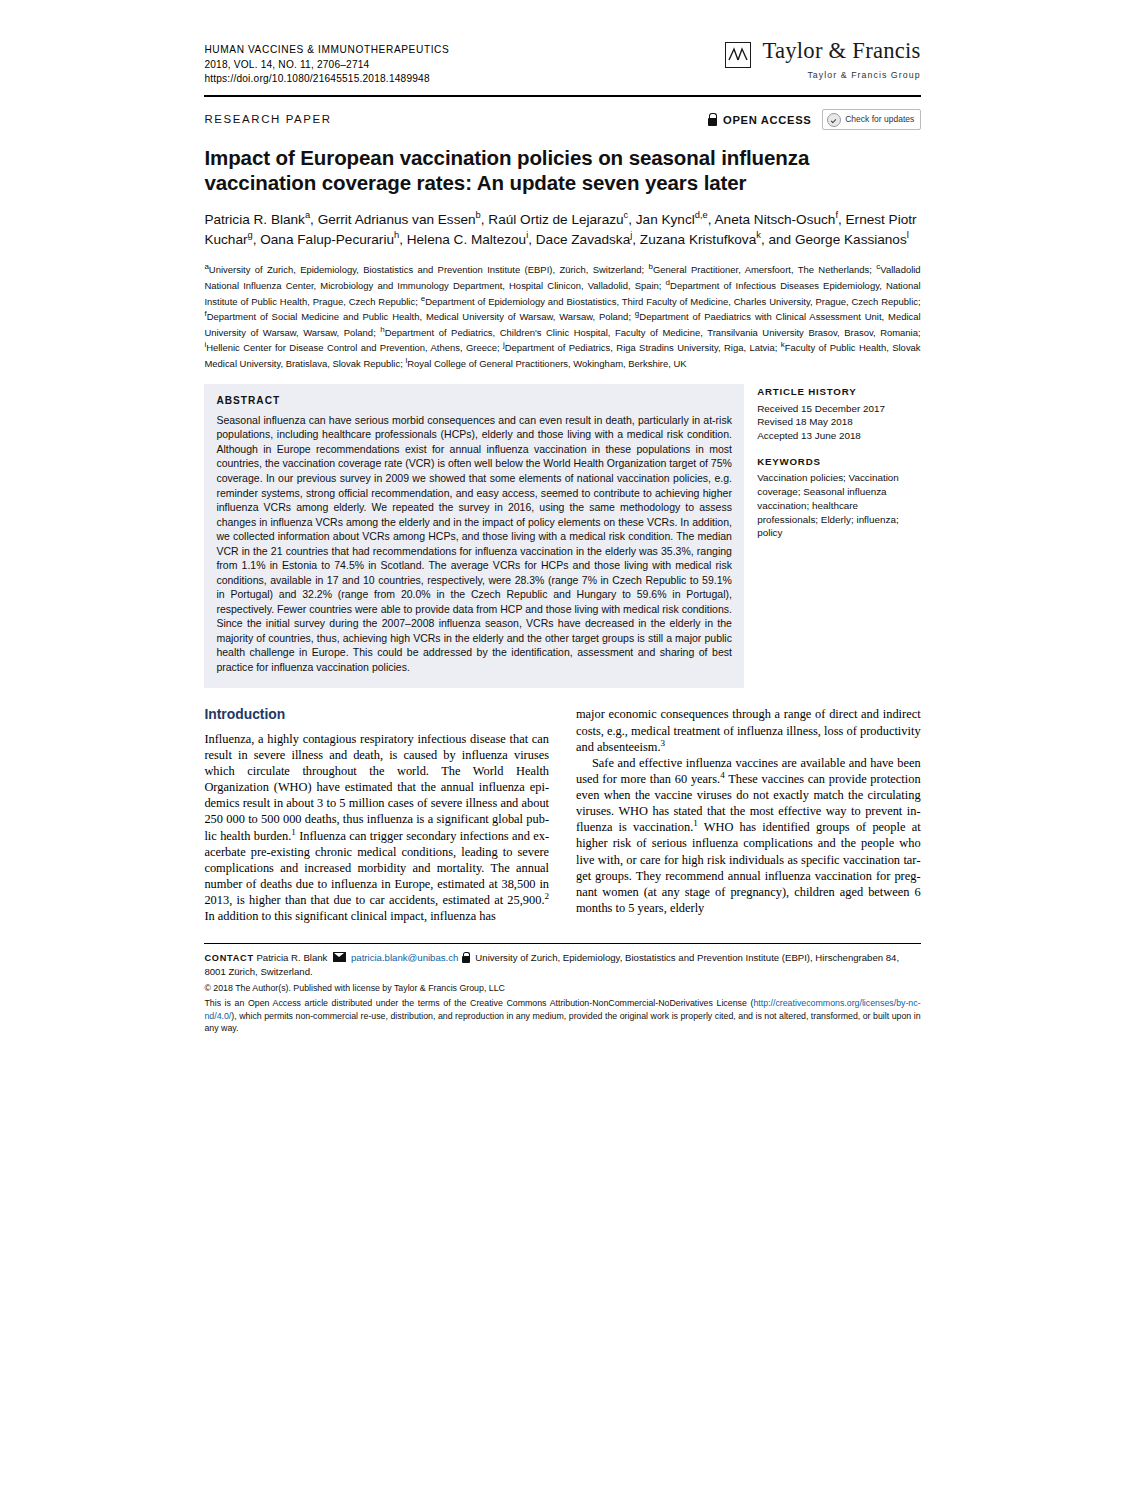Human Vaccines & Immunotherapeutics
2018, VOL. 14, NO. 11, 2706–2714
https://doi.org/10.1080/21645515.2018.1489948
Taylor & Francis
Taylor & Francis Group
Research Paper
OPEN ACCESS Check for updates
Impact of European vaccination policies on seasonal influenza vaccination coverage rates: An update seven years later
Patricia R. Blanka, Gerrit Adrianus van Essenb, Raúl Ortiz de Lejarazuc, Jan Kyncld,e, Aneta Nitsch-Osuchf, Ernest Piotr Kucharg, Oana Falup-Pecurariuh, Helena C. Maltezoui, Dace Zavadskaj, Zuzana Kristufkovak, and George Kassianosl
aUniversity of Zurich, Epidemiology, Biostatistics and Prevention Institute (EBPI), Zürich, Switzerland; bGeneral Practitioner, Amersfoort, The Netherlands; cValladolid National Influenza Center, Microbiology and Immunology Department, Hospital Clinicon, Valladolid, Spain; dDepartment of Infectious Diseases Epidemiology, National Institute of Public Health, Prague, Czech Republic; eDepartment of Epidemiology and Biostatistics, Third Faculty of Medicine, Charles University, Prague, Czech Republic; fDepartment of Social Medicine and Public Health, Medical University of Warsaw, Warsaw, Poland; gDepartment of Paediatrics with Clinical Assessment Unit, Medical University of Warsaw, Warsaw, Poland; hDepartment of Pediatrics, Children's Clinic Hospital, Faculty of Medicine, Transilvania University Brasov, Brasov, Romania; iHellenic Center for Disease Control and Prevention, Athens, Greece; jDepartment of Pediatrics, Riga Stradins University, Riga, Latvia; kFaculty of Public Health, Slovak Medical University, Bratislava, Slovak Republic; lRoyal College of General Practitioners, Wokingham, Berkshire, UK
Abstract
Seasonal influenza can have serious morbid consequences and can even result in death, particularly in at-risk populations, including healthcare professionals (HCPs), elderly and those living with a medical risk condition. Although in Europe recommendations exist for annual influenza vaccination in these populations in most countries, the vaccination coverage rate (VCR) is often well below the World Health Organization target of 75% coverage. In our previous survey in 2009 we showed that some elements of national vaccination policies, e.g. reminder systems, strong official recommendation, and easy access, seemed to contribute to achieving higher influenza VCRs among elderly. We repeated the survey in 2016, using the same methodology to assess changes in influenza VCRs among the elderly and in the impact of policy elements on these VCRs. In addition, we collected information about VCRs among HCPs, and those living with a medical risk condition. The median VCR in the 21 countries that had recommendations for influenza vaccination in the elderly was 35.3%, ranging from 1.1% in Estonia to 74.5% in Scotland. The average VCRs for HCPs and those living with medical risk conditions, available in 17 and 10 countries, respectively, were 28.3% (range 7% in Czech Republic to 59.1% in Portugal) and 32.2% (range from 20.0% in the Czech Republic and Hungary to 59.6% in Portugal), respectively. Fewer countries were able to provide data from HCP and those living with medical risk conditions. Since the initial survey during the 2007–2008 influenza season, VCRs have decreased in the elderly in the majority of countries, thus, achieving high VCRs in the elderly and the other target groups is still a major public health challenge in Europe. This could be addressed by the identification, assessment and sharing of best practice for influenza vaccination policies.
Article history
Received 15 December 2017
Revised 18 May 2018
Accepted 13 June 2018
Keywords
Vaccination policies; Vaccination coverage; Seasonal influenza vaccination; healthcare professionals; Elderly; influenza; policy
Introduction
Influenza, a highly contagious respiratory infectious disease that can result in severe illness and death, is caused by influenza viruses which circulate throughout the world. The World Health Organization (WHO) have estimated that the annual influenza epidemics result in about 3 to 5 million cases of severe illness and about 250 000 to 500 000 deaths, thus influenza is a significant global public health burden.1 Influenza can trigger secondary infections and exacerbate pre-existing chronic medical conditions, leading to severe complications and increased morbidity and mortality. The annual number of deaths due to influenza in Europe, estimated at 38,500 in 2013, is higher than that due to car accidents, estimated at 25,900.2 In addition to this significant clinical impact, influenza has
major economic consequences through a range of direct and indirect costs, e.g., medical treatment of influenza illness, loss of productivity and absenteeism.3
Safe and effective influenza vaccines are available and have been used for more than 60 years.4 These vaccines can provide protection even when the vaccine viruses do not exactly match the circulating viruses. WHO has stated that the most effective way to prevent influenza is vaccination.1 WHO has identified groups of people at higher risk of serious influenza complications and the people who live with, or care for high risk individuals as specific vaccination target groups. They recommend annual influenza vaccination for pregnant women (at any stage of pregnancy), children aged between 6 months to 5 years, elderly
CONTACT Patricia R. Blank patricia.blank@unibas.ch University of Zurich, Epidemiology, Biostatistics and Prevention Institute (EBPI), Hirschengraben 84, 8001 Zürich, Switzerland.
© 2018 The Author(s). Published with license by Taylor & Francis Group, LLC
This is an Open Access article distributed under the terms of the Creative Commons Attribution-NonCommercial-NoDerivatives License (http://creativecommons.org/licenses/by-nc-nd/4.0/), which permits non-commercial re-use, distribution, and reproduction in any medium, provided the original work is properly cited, and is not altered, transformed, or built upon in any way.